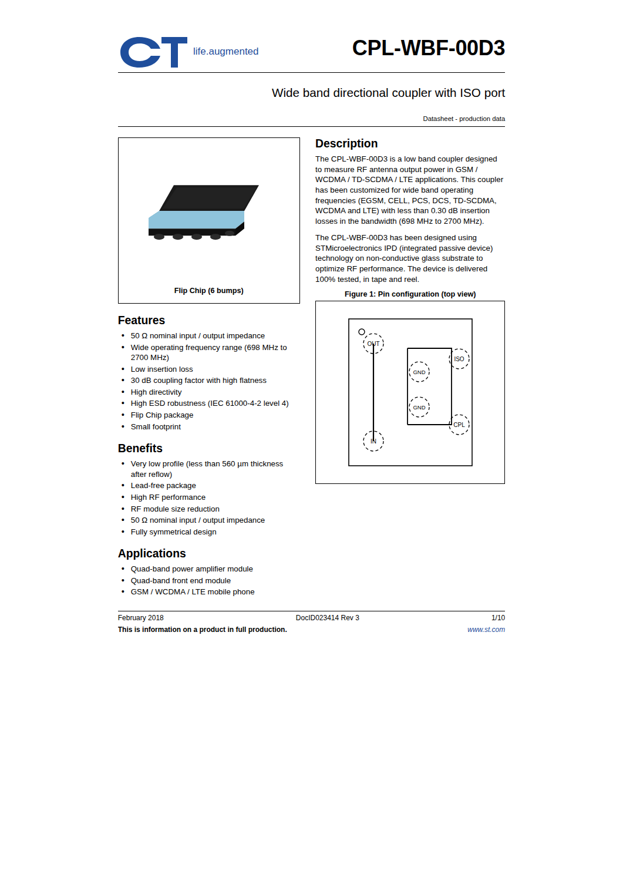life.augmented
CPL-WBF-00D3
Wide band directional coupler with ISO port
Datasheet - production data
Flip Chip (6 bumps)
Features
50 Ω nominal input / output impedance
Wide operating frequency range (698 MHz to 2700 MHz)
Low insertion loss
30 dB coupling factor with high flatness
High directivity
High ESD robustness (IEC 61000-4-2 level 4)
Flip Chip package
Small footprint
Benefits
Very low profile (less than 560 µm thickness after reflow)
Lead-free package
High RF performance
RF module size reduction
50 Ω nominal input / output impedance
Fully symmetrical design
Applications
Quad-band power amplifier module
Quad-band front end module
GSM / WCDMA / LTE mobile phone
Description
The CPL-WBF-00D3 is a low band coupler designed to measure RF antenna output power in GSM / WCDMA / TD-SCDMA / LTE applications. This coupler has been customized for wide band operating frequencies (EGSM, CELL, PCS, DCS, TD-SCDMA, WCDMA and LTE) with less than 0.30 dB insertion losses in the bandwidth (698 MHz to 2700 MHz).
The CPL-WBF-00D3 has been designed using STMicroelectronics IPD (integrated passive device) technology on non-conductive glass substrate to optimize RF performance. The device is delivered 100% tested, in tape and reel.
Figure 1: Pin configuration (top view)
OUT IN ISO CPL GND GND
February 2018 1/10
DocID023414 Rev 3
This is information on a product in full production. www.st.com